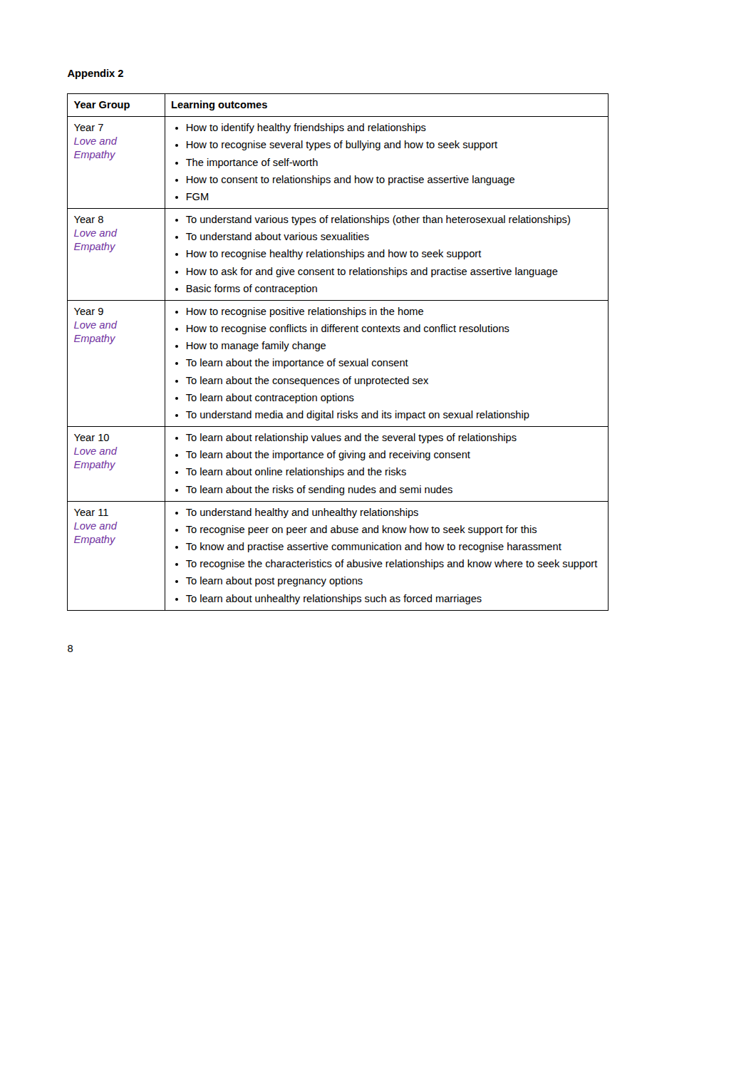Appendix 2
| Year Group | Learning outcomes |
| --- | --- |
| Year 7 Love and Empathy | How to identify healthy friendships and relationships How to recognise several types of bullying and how to seek support The importance of self-worth How to consent to relationships and how to practise assertive language FGM |
| Year 8 Love and Empathy | To understand various types of relationships (other than heterosexual relationships) To understand about various sexualities How to recognise healthy relationships and how to seek support How to ask for and give consent to relationships and practise assertive language Basic forms of contraception |
| Year 9 Love and Empathy | How to recognise positive relationships in the home How to recognise conflicts in different contexts and conflict resolutions How to manage family change To learn about the importance of sexual consent To learn about the consequences of unprotected sex To learn about contraception options To understand media and digital risks and its impact on sexual relationship |
| Year 10 Love and Empathy | To learn about relationship values and the several types of relationships To learn about the importance of giving and receiving consent To learn about online relationships and the risks To learn about the risks of sending nudes and semi nudes |
| Year 11 Love and Empathy | To understand healthy and unhealthy relationships To recognise peer on peer and abuse and know how to seek support for this To know and practise assertive communication and how to recognise harassment To recognise the characteristics of abusive relationships and know where to seek support To learn about post pregnancy options To learn about unhealthy relationships such as forced marriages |
8